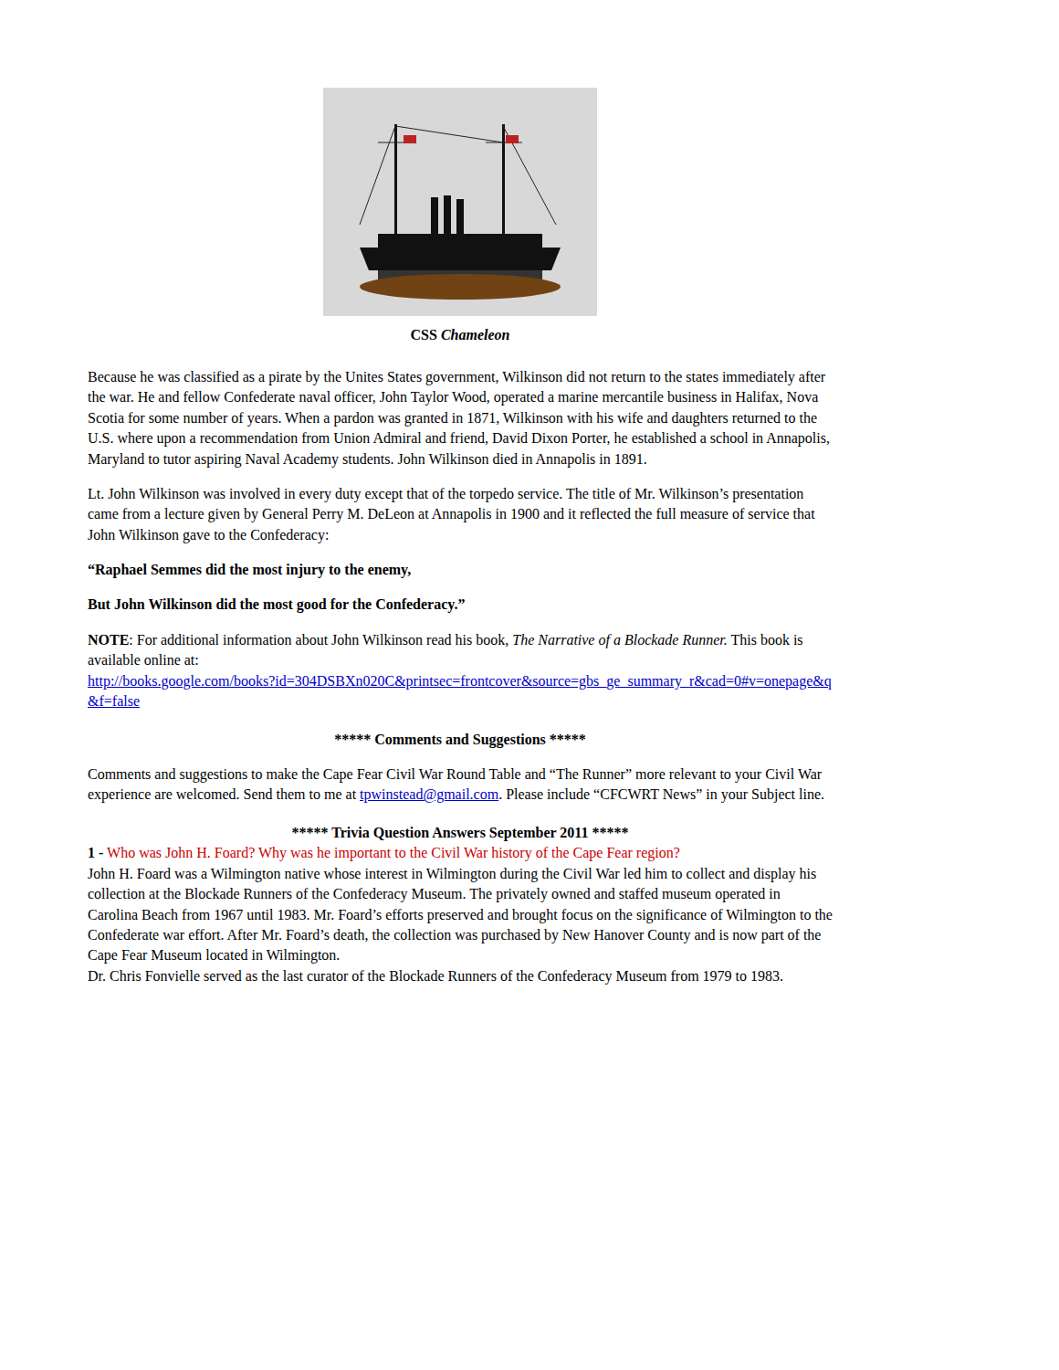CSS Chameleon
Because he was classified as a pirate by the Unites States government, Wilkinson did not return to the states immediately after the war. He and fellow Confederate naval officer, John Taylor Wood, operated a marine mercantile business in Halifax, Nova Scotia for some number of years. When a pardon was granted in 1871, Wilkinson with his wife and daughters returned to the U.S. where upon a recommendation from Union Admiral and friend, David Dixon Porter, he established a school in Annapolis, Maryland to tutor aspiring Naval Academy students. John Wilkinson died in Annapolis in 1891.
Lt. John Wilkinson was involved in every duty except that of the torpedo service. The title of Mr. Wilkinson’s presentation came from a lecture given by General Perry M. DeLeon at Annapolis in 1900 and it reflected the full measure of service that John Wilkinson gave to the Confederacy:
“Raphael Semmes did the most injury to the enemy,
But John Wilkinson did the most good for the Confederacy.”
NOTE: For additional information about John Wilkinson read his book, The Narrative of a Blockade Runner. This book is available online at:
http://books.google.com/books?id=304DSBXn020C&printsec=frontcover&source=gbs_ge_summary_r&cad=0#v=onepage&q&f=false
***** Comments and Suggestions *****
Comments and suggestions to make the Cape Fear Civil War Round Table and “The Runner” more relevant to your Civil War experience are welcomed. Send them to me at tpwinstead@gmail.com. Please include “CFCWRT News” in your Subject line.
***** Trivia Question Answers September 2011 *****
1 - Who was John H. Foard? Why was he important to the Civil War history of the Cape Fear region?
John H. Foard was a Wilmington native whose interest in Wilmington during the Civil War led him to collect and display his collection at the Blockade Runners of the Confederacy Museum. The privately owned and staffed museum operated in Carolina Beach from 1967 until 1983. Mr. Foard’s efforts preserved and brought focus on the significance of Wilmington to the Confederate war effort. After Mr. Foard’s death, the collection was purchased by New Hanover County and is now part of the Cape Fear Museum located in Wilmington.
Dr. Chris Fonvielle served as the last curator of the Blockade Runners of the Confederacy Museum from 1979 to 1983.